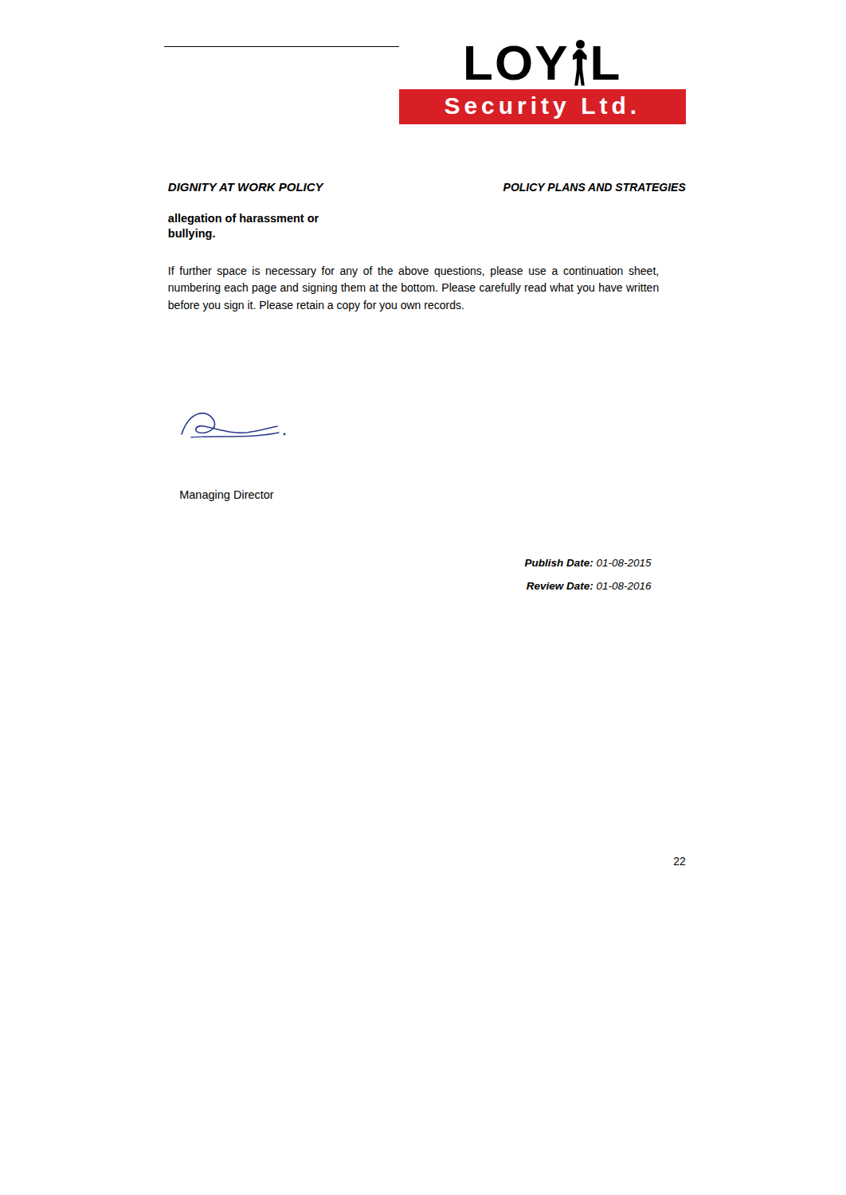LOY L
Security Ltd.
DIGNITY AT WORK POLICY
POLICY PLANS AND STRATEGIES
allegation of harassment or
bullying.
If further space is necessary for any of the above questions, please use a continuation sheet, numbering each page and signing them at the bottom. Please carefully read what you have written before you sign it. Please retain a copy for you own records.
Managing Director
Publish Date: 01-08-2015
Review Date: 01-08-2016
22